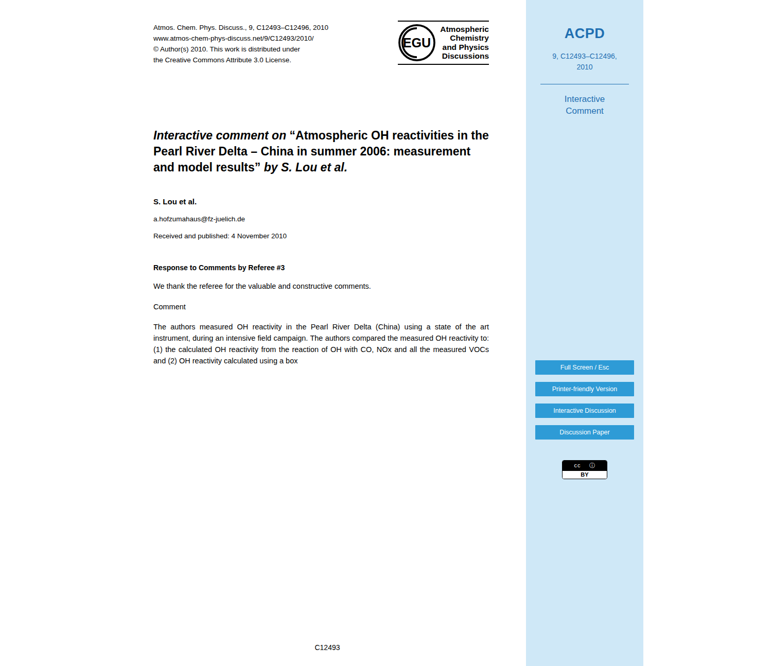ACPD
9, C12493–C12496,
2010
Interactive
Comment
Full Screen / Esc Printer-friendly Version Interactive Discussion Discussion Paper
cc ⓘ
BY
Atmos. Chem. Phys. Discuss., 9, C12493–C12496, 2010
www.atmos-chem-phys-discuss.net/9/C12493/2010/
© Author(s) 2010. This work is distributed under
the Creative Commons Attribute 3.0 License.
EGU
Atmospheric
Chemistry
and Physics
Discussions
Interactive comment on “Atmospheric OH reactivities in the Pearl River Delta – China in summer 2006: measurement and model results” by S. Lou et al.
S. Lou et al.
a.hofzumahaus@fz-juelich.de
Received and published: 4 November 2010
Response to Comments by Referee #3
We thank the referee for the valuable and constructive comments.
Comment
The authors measured OH reactivity in the Pearl River Delta (China) using a state of the art instrument, during an intensive field campaign. The authors compared the measured OH reactivity to: (1) the calculated OH reactivity from the reaction of OH with CO, NOx and all the measured VOCs and (2) OH reactivity calculated using a box
C12493